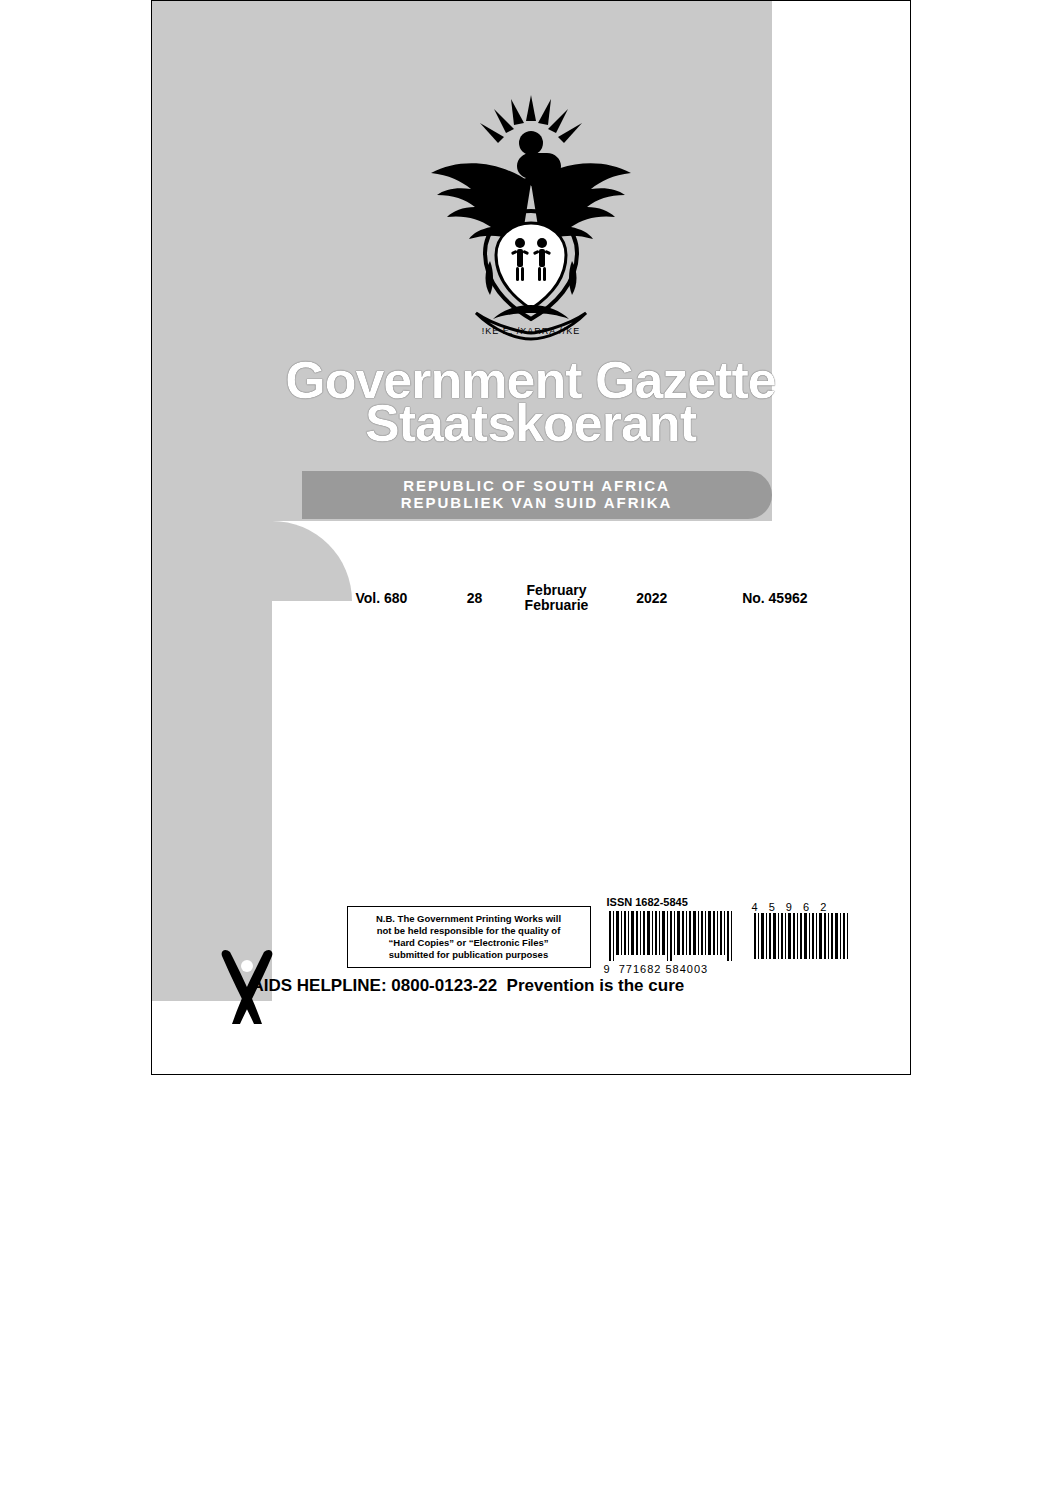!KE E: /XARRA //KE
Government Gazette
Staatskoerant
REPUBLIC OF SOUTH AFRICA
REPUBLIEK VAN SUID AFRIKA
| Vol. 680 | 28 | February Februarie | 2022 | No. 45962 |
N.B. The Government Printing Works will
not be held responsible for the quality of
“Hard Copies” or “Electronic Files”
submitted for publication purposes
ISSN 1682-5845
9 771682 584003
4 5 9 6 2
AIDS HELPLINE: 0800-0123-22 Prevention is the cure